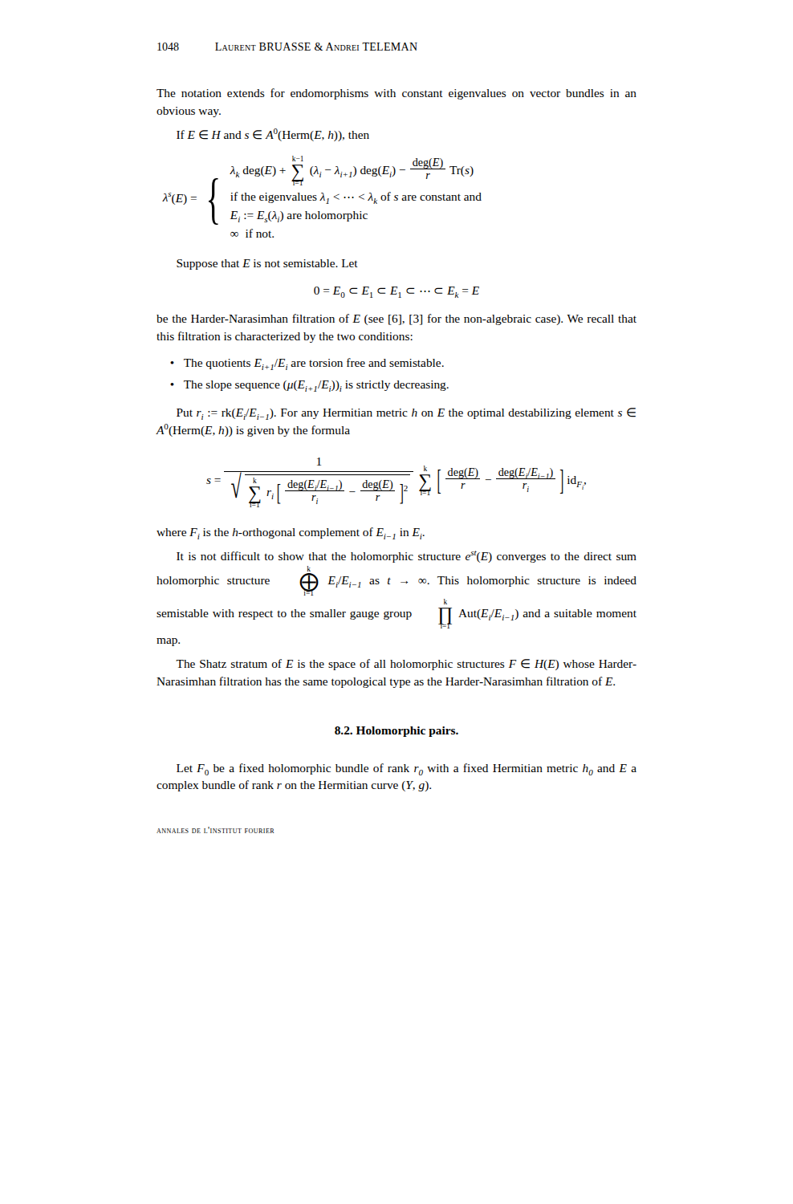1048 Laurent BRUASSE & Andrei TELEMAN
The notation extends for endomorphisms with constant eigenvalues on vector bundles in an obvious way.
If E ∈ H and s ∈ A0(Herm(E, h)), then
λs(E) = {
λk deg(E) + k−1∑i=1 (λi − λi+1) deg(Ei) − deg(E) r Tr(s)
if the eigenvalues λ1 < ⋯ < λk of s are constant and
Ei := Es(λi) are holomorphic
∞ if not.
Suppose that E is not semistable. Let
0 = E0 ⊂ E1 ⊂ E1 ⊂ ⋯ ⊂ Ek = E
be the Harder-Narasimhan filtration of E (see [6], [3] for the non-algebraic case). We recall that this filtration is characterized by the two conditions:
The quotients Ei+1/Ei are torsion free and semistable.
The slope sequence (μ(Ei+1/Ei))i is strictly decreasing.
Put ri := rk(Ei/Ei−1). For any Hermitian metric h on E the optimal destabilizing element s ∈ A0(Herm(E, h)) is given by the formula
s = 1 √ k∑i=1 ri [ deg(Ei/Ei−1) ri − deg(E) r ]2 k∑i=1 [ deg(E) r − deg(Ei/Ei−1) ri ] idFi,
where Fi is the h-orthogonal complement of Ei−1 in Ei.
It is not difficult to show that the holomorphic structure est(E) converges to the direct sum holomorphic structure k⨁i=1 Ei/Ei−1 as t → ∞. This holomorphic structure is indeed semistable with respect to the smaller gauge group k∏i=1 Aut(Ei/Ei−1) and a suitable moment map.
The Shatz stratum of E is the space of all holomorphic structures F ∈ H(E) whose Harder-Narasimhan filtration has the same topological type as the Harder-Narasimhan filtration of E.
8.2. Holomorphic pairs.
Let F0 be a fixed holomorphic bundle of rank r0 with a fixed Hermitian metric h0 and E a complex bundle of rank r on the Hermitian curve (Y, g).
annales de l'institut fourier